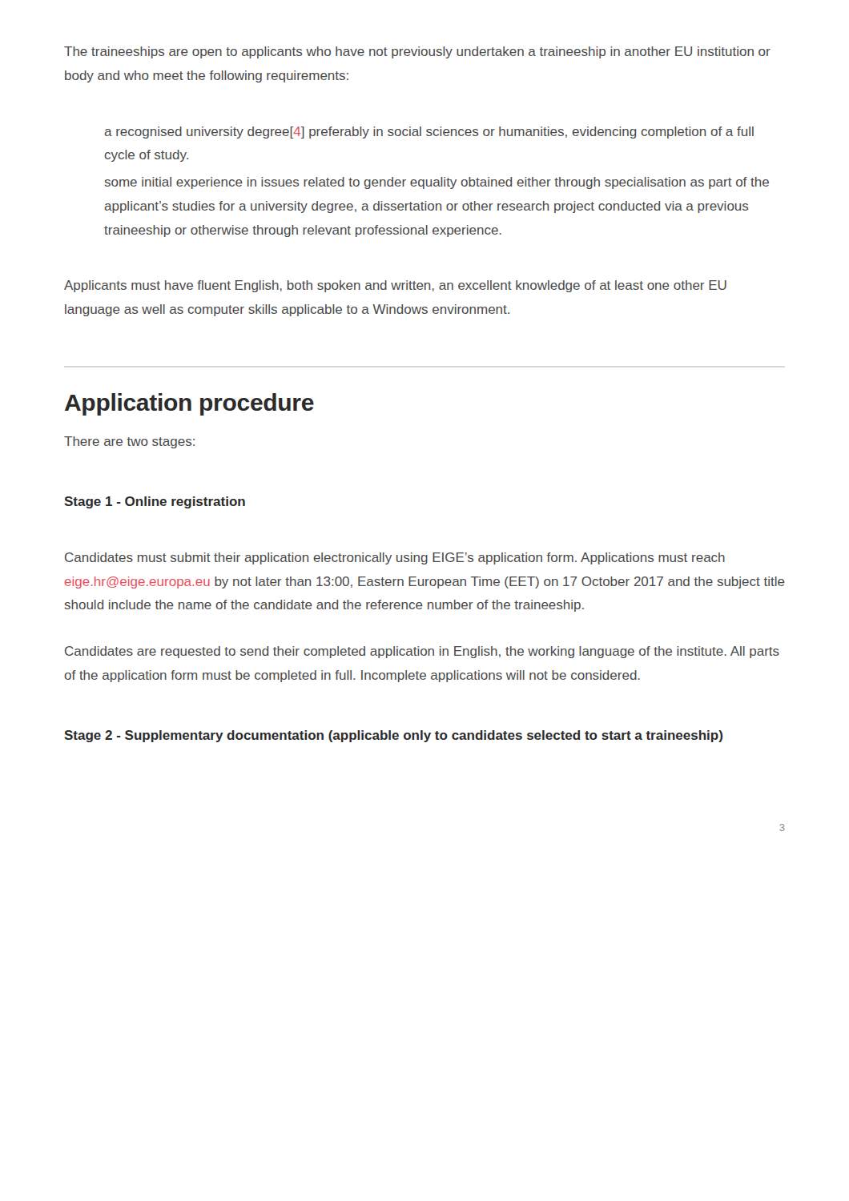The traineeships are open to applicants who have not previously undertaken a traineeship in another EU institution or body and who meet the following requirements:
a recognised university degree[4] preferably in social sciences or humanities, evidencing completion of a full cycle of study.
some initial experience in issues related to gender equality obtained either through specialisation as part of the applicant’s studies for a university degree, a dissertation or other research project conducted via a previous traineeship or otherwise through relevant professional experience.
Applicants must have fluent English, both spoken and written, an excellent knowledge of at least one other EU language as well as computer skills applicable to a Windows environment.
Application procedure
There are two stages:
Stage 1 - Online registration
Candidates must submit their application electronically using EIGE’s application form. Applications must reach eige.hr@eige.europa.eu by not later than 13:00, Eastern European Time (EET) on 17 October 2017 and the subject title should include the name of the candidate and the reference number of the traineeship.
Candidates are requested to send their completed application in English, the working language of the institute. All parts of the application form must be completed in full. Incomplete applications will not be considered.
Stage 2 - Supplementary documentation (applicable only to candidates selected to start a traineeship)
3